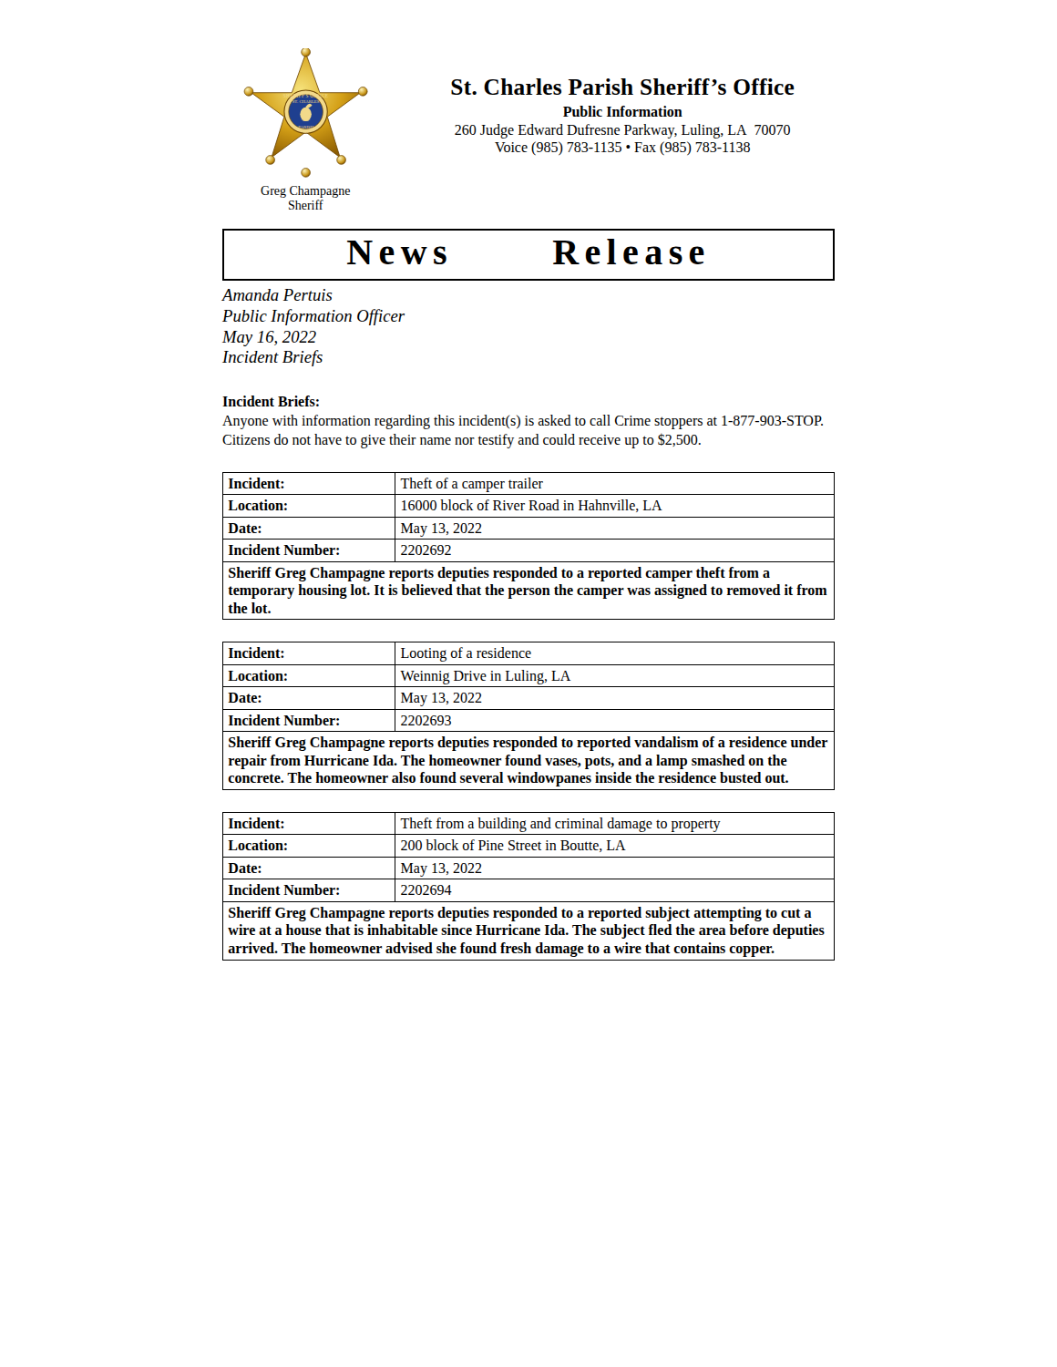SHERIFF'S OFFICE ST. CHARLES PARISH LA
Greg Champagne
Sheriff
St. Charles Parish Sheriff’s Office
Public Information
260 Judge Edward Dufresne Parkway, Luling, LA 70070
Voice (985) 783-1135 • Fax (985) 783-1138
News Release
Amanda Pertuis
Public Information Officer
May 16, 2022
Incident Briefs
Incident Briefs:
Anyone with information regarding this incident(s) is asked to call Crime stoppers at 1-877-903-STOP. Citizens do not have to give their name nor testify and could receive up to $2,500.
| Incident: | Theft of a camper trailer |
| Location: | 16000 block of River Road in Hahnville, LA |
| Date: | May 13, 2022 |
| Incident Number: | 2202692 |
| Sheriff Greg Champagne reports deputies responded to a reported camper theft from a temporary housing lot. It is believed that the person the camper was assigned to removed it from the lot. |
| Incident: | Looting of a residence |
| Location: | Weinnig Drive in Luling, LA |
| Date: | May 13, 2022 |
| Incident Number: | 2202693 |
| Sheriff Greg Champagne reports deputies responded to reported vandalism of a residence under repair from Hurricane Ida. The homeowner found vases, pots, and a lamp smashed on the concrete. The homeowner also found several windowpanes inside the residence busted out. |
| Incident: | Theft from a building and criminal damage to property |
| Location: | 200 block of Pine Street in Boutte, LA |
| Date: | May 13, 2022 |
| Incident Number: | 2202694 |
| Sheriff Greg Champagne reports deputies responded to a reported subject attempting to cut a wire at a house that is inhabitable since Hurricane Ida. The subject fled the area before deputies arrived. The homeowner advised she found fresh damage to a wire that contains copper. |